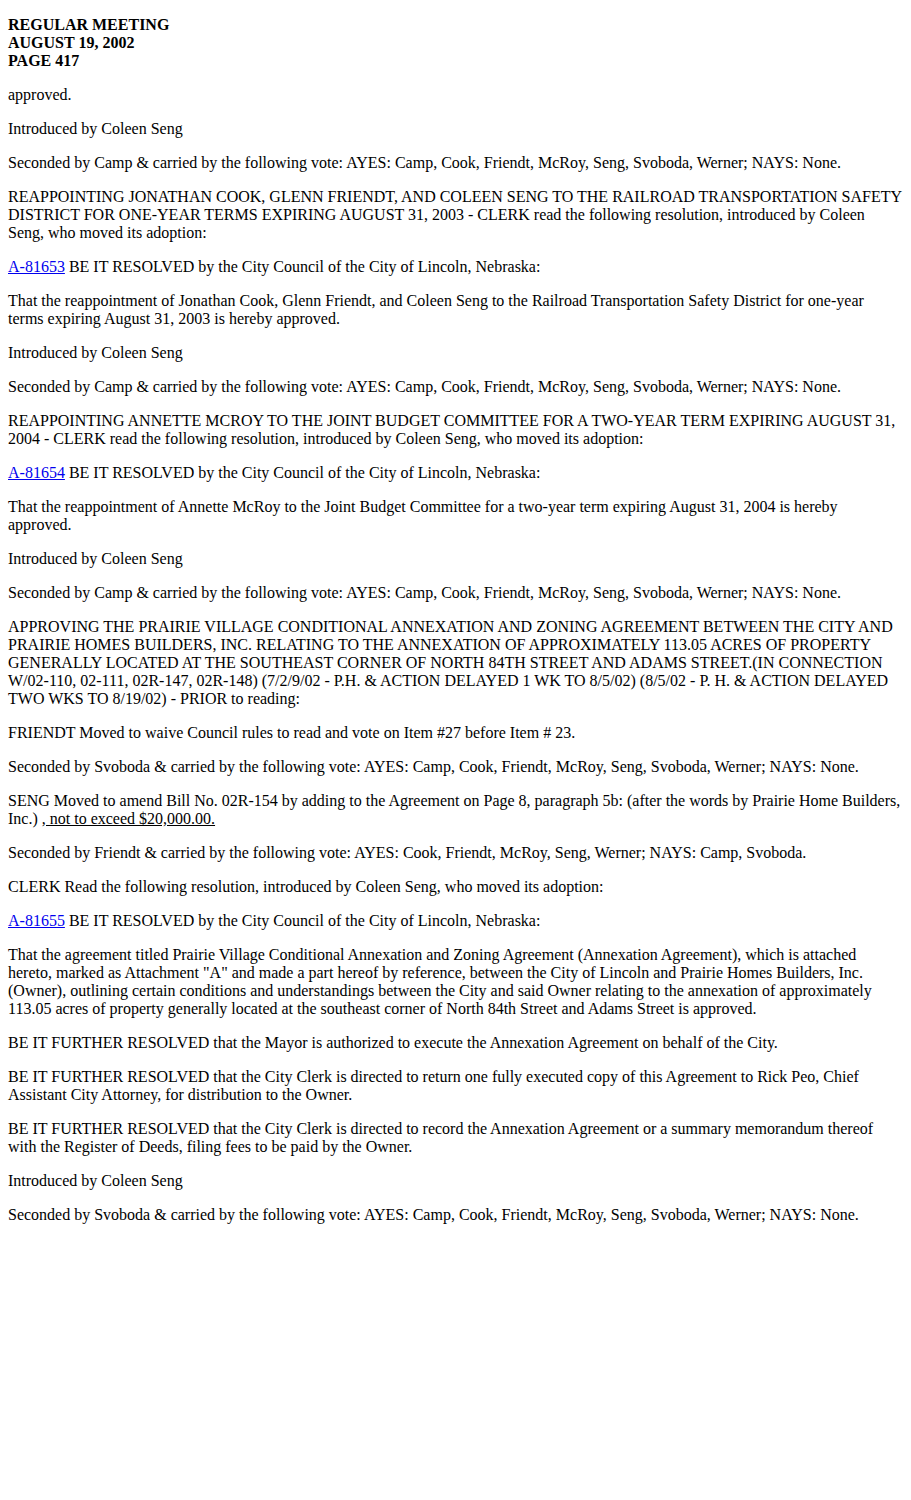REGULAR MEETING
AUGUST 19, 2002
PAGE 417
approved.
Introduced by Coleen Seng
Seconded by Camp & carried by the following vote: AYES: Camp, Cook, Friendt, McRoy, Seng, Svoboda, Werner; NAYS: None.
REAPPOINTING JONATHAN COOK, GLENN FRIENDT, AND COLEEN SENG TO THE RAILROAD TRANSPORTATION SAFETY DISTRICT FOR ONE-YEAR TERMS EXPIRING AUGUST 31, 2003 - CLERK read the following resolution, introduced by Coleen Seng, who moved its adoption:
A-81653 BE IT RESOLVED by the City Council of the City of Lincoln, Nebraska:
That the reappointment of Jonathan Cook, Glenn Friendt, and Coleen Seng to the Railroad Transportation Safety District for one-year terms expiring August 31, 2003 is hereby approved.
Introduced by Coleen Seng
Seconded by Camp & carried by the following vote: AYES: Camp, Cook, Friendt, McRoy, Seng, Svoboda, Werner; NAYS: None.
REAPPOINTING ANNETTE MCROY TO THE JOINT BUDGET COMMITTEE FOR A TWO-YEAR TERM EXPIRING AUGUST 31, 2004 - CLERK read the following resolution, introduced by Coleen Seng, who moved its adoption:
A-81654 BE IT RESOLVED by the City Council of the City of Lincoln, Nebraska:
That the reappointment of Annette McRoy to the Joint Budget Committee for a two-year term expiring August 31, 2004 is hereby approved.
Introduced by Coleen Seng
Seconded by Camp & carried by the following vote: AYES: Camp, Cook, Friendt, McRoy, Seng, Svoboda, Werner; NAYS: None.
APPROVING THE PRAIRIE VILLAGE CONDITIONAL ANNEXATION AND ZONING AGREEMENT BETWEEN THE CITY AND PRAIRIE HOMES BUILDERS, INC. RELATING TO THE ANNEXATION OF APPROXIMATELY 113.05 ACRES OF PROPERTY GENERALLY LOCATED AT THE SOUTHEAST CORNER OF NORTH 84TH STREET AND ADAMS STREET.(IN CONNECTION W/02-110, 02-111, 02R-147, 02R-148) (7/2/9/02 - P.H. & ACTION DELAYED 1 WK TO 8/5/02) (8/5/02 - P. H. & ACTION DELAYED TWO WKS TO 8/19/02) - PRIOR to reading:
FRIENDT Moved to waive Council rules to read and vote on Item #27 before Item # 23.
Seconded by Svoboda & carried by the following vote: AYES: Camp, Cook, Friendt, McRoy, Seng, Svoboda, Werner; NAYS: None.
SENG Moved to amend Bill No. 02R-154 by adding to the Agreement on Page 8, paragraph 5b: (after the words by Prairie Home Builders, Inc.) , not to exceed $20,000.00.
Seconded by Friendt & carried by the following vote: AYES: Cook, Friendt, McRoy, Seng, Werner; NAYS: Camp, Svoboda.
CLERK Read the following resolution, introduced by Coleen Seng, who moved its adoption:
A-81655 BE IT RESOLVED by the City Council of the City of Lincoln, Nebraska:
That the agreement titled Prairie Village Conditional Annexation and Zoning Agreement (Annexation Agreement), which is attached hereto, marked as Attachment "A" and made a part hereof by reference, between the City of Lincoln and Prairie Homes Builders, Inc. (Owner), outlining certain conditions and understandings between the City and said Owner relating to the annexation of approximately 113.05 acres of property generally located at the southeast corner of North 84th Street and Adams Street is approved.
BE IT FURTHER RESOLVED that the Mayor is authorized to execute the Annexation Agreement on behalf of the City.
BE IT FURTHER RESOLVED that the City Clerk is directed to return one fully executed copy of this Agreement to Rick Peo, Chief Assistant City Attorney, for distribution to the Owner.
BE IT FURTHER RESOLVED that the City Clerk is directed to record the Annexation Agreement or a summary memorandum thereof with the Register of Deeds, filing fees to be paid by the Owner.
Introduced by Coleen Seng
Seconded by Svoboda & carried by the following vote: AYES: Camp, Cook, Friendt, McRoy, Seng, Svoboda, Werner; NAYS: None.